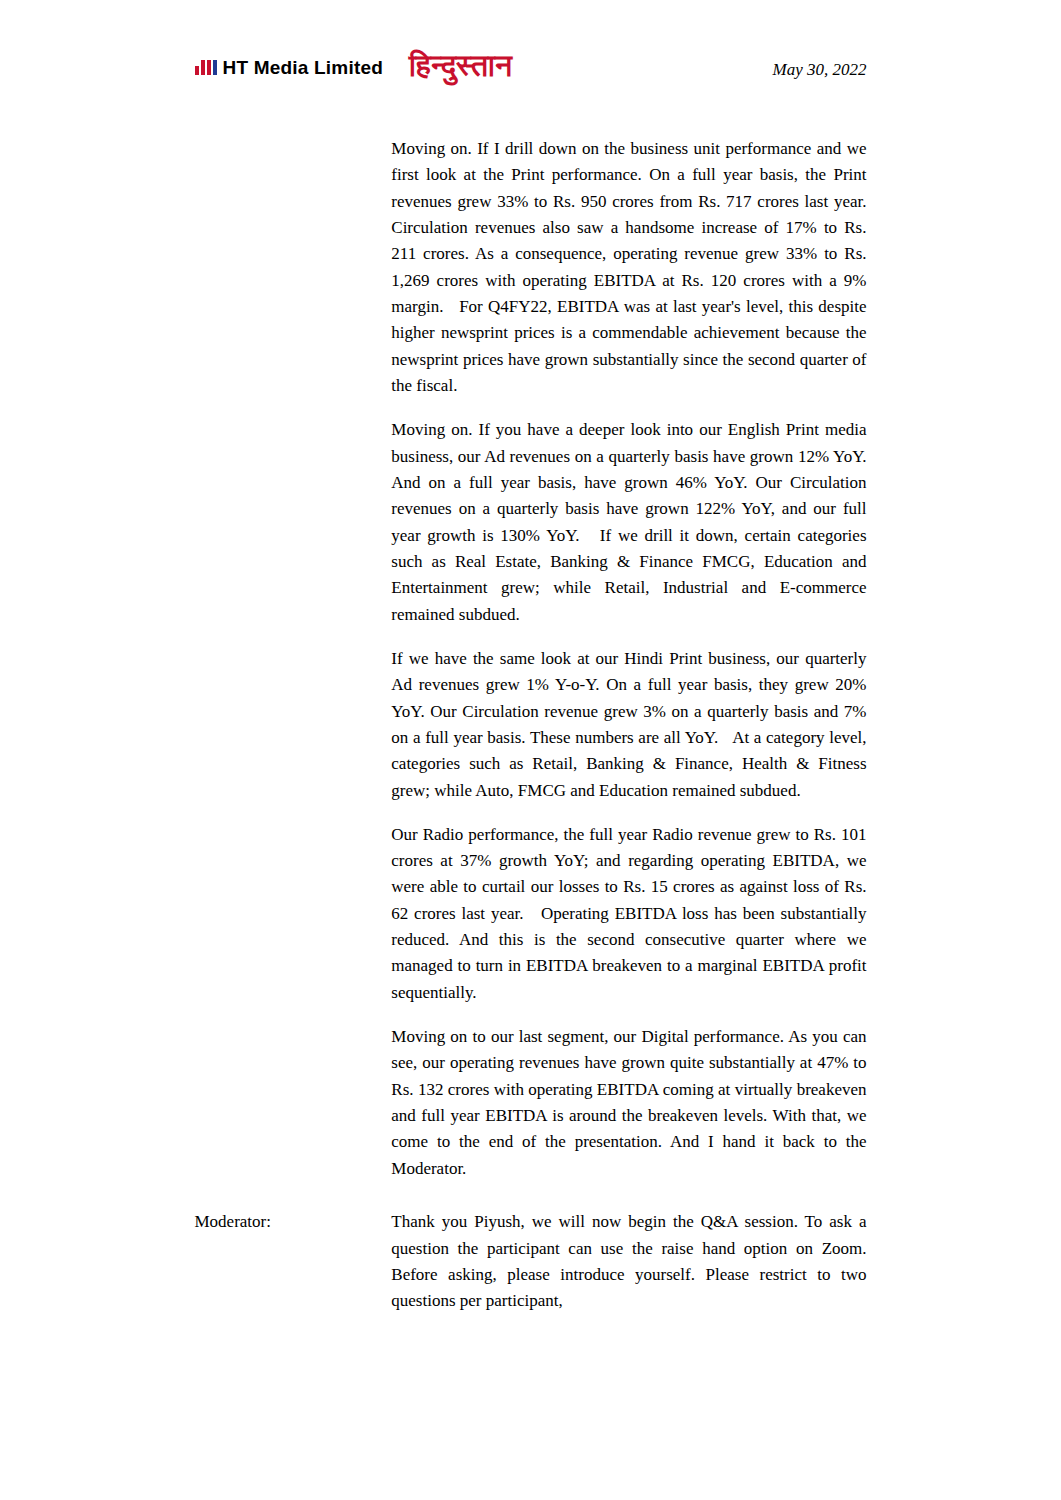HT Media Limited
हिन्दुस्तान
May 30, 2022
Moving on. If I drill down on the business unit performance and we first look at the Print performance. On a full year basis, the Print revenues grew 33% to Rs. 950 crores from Rs. 717 crores last year. Circulation revenues also saw a handsome increase of 17% to Rs. 211 crores. As a consequence, operating revenue grew 33% to Rs. 1,269 crores with operating EBITDA at Rs. 120 crores with a 9% margin. For Q4FY22, EBITDA was at last year's level, this despite higher newsprint prices is a commendable achievement because the newsprint prices have grown substantially since the second quarter of the fiscal.
Moving on. If you have a deeper look into our English Print media business, our Ad revenues on a quarterly basis have grown 12% YoY. And on a full year basis, have grown 46% YoY. Our Circulation revenues on a quarterly basis have grown 122% YoY, and our full year growth is 130% YoY. If we drill it down, certain categories such as Real Estate, Banking & Finance FMCG, Education and Entertainment grew; while Retail, Industrial and E-commerce remained subdued.
If we have the same look at our Hindi Print business, our quarterly Ad revenues grew 1% Y-o-Y. On a full year basis, they grew 20% YoY. Our Circulation revenue grew 3% on a quarterly basis and 7% on a full year basis. These numbers are all YoY. At a category level, categories such as Retail, Banking & Finance, Health & Fitness grew; while Auto, FMCG and Education remained subdued.
Our Radio performance, the full year Radio revenue grew to Rs. 101 crores at 37% growth YoY; and regarding operating EBITDA, we were able to curtail our losses to Rs. 15 crores as against loss of Rs. 62 crores last year. Operating EBITDA loss has been substantially reduced. And this is the second consecutive quarter where we managed to turn in EBITDA breakeven to a marginal EBITDA profit sequentially.
Moving on to our last segment, our Digital performance. As you can see, our operating revenues have grown quite substantially at 47% to Rs. 132 crores with operating EBITDA coming at virtually breakeven and full year EBITDA is around the breakeven levels. With that, we come to the end of the presentation. And I hand it back to the Moderator.
Moderator:
Thank you Piyush, we will now begin the Q&A session. To ask a question the participant can use the raise hand option on Zoom. Before asking, please introduce yourself. Please restrict to two questions per participant,